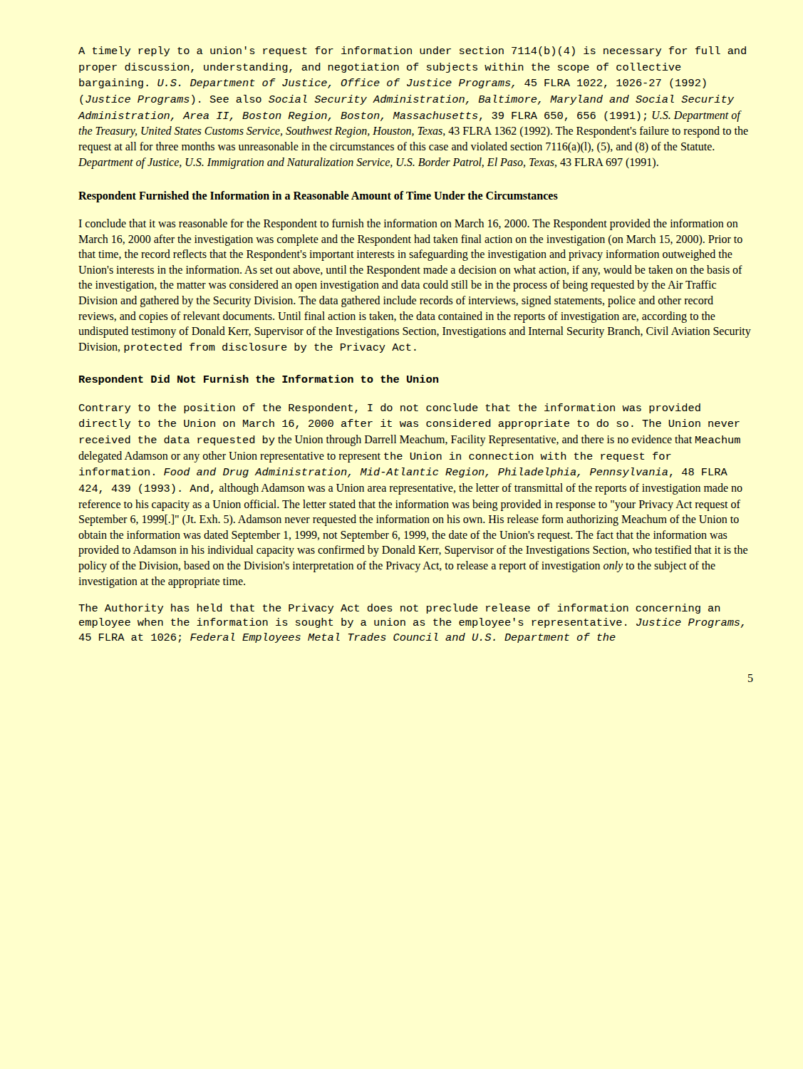A timely reply to a union's request for information under section 7114(b)(4) is necessary for full and proper discussion, understanding, and negotiation of subjects within the scope of collective bargaining. U.S. Department of Justice, Office of Justice Programs, 45 FLRA 1022, 1026-27 (1992)(Justice Programs). See also Social Security Administration, Baltimore, Maryland and Social Security Administration, Area II, Boston Region, Boston, Massachusetts, 39 FLRA 650, 656 (1991); U.S. Department of the Treasury, United States Customs Service, Southwest Region, Houston, Texas, 43 FLRA 1362 (1992). The Respondent's failure to respond to the request at all for three months was unreasonable in the circumstances of this case and violated section 7116(a)(l), (5), and (8) of the Statute. Department of Justice, U.S. Immigration and Naturalization Service, U.S. Border Patrol, El Paso, Texas, 43 FLRA 697 (1991).
Respondent Furnished the Information in a Reasonable Amount of Time Under the Circumstances
I conclude that it was reasonable for the Respondent to furnish the information on March 16, 2000. The Respondent provided the information on March 16, 2000 after the investigation was complete and the Respondent had taken final action on the investigation (on March 15, 2000). Prior to that time, the record reflects that the Respondent's important interests in safeguarding the investigation and privacy information outweighed the Union's interests in the information. As set out above, until the Respondent made a decision on what action, if any, would be taken on the basis of the investigation, the matter was considered an open investigation and data could still be in the process of being requested by the Air Traffic Division and gathered by the Security Division. The data gathered include records of interviews, signed statements, police and other record reviews, and copies of relevant documents. Until final action is taken, the data contained in the reports of investigation are, according to the undisputed testimony of Donald Kerr, Supervisor of the Investigations Section, Investigations and Internal Security Branch, Civil Aviation Security Division, protected from disclosure by the Privacy Act.
Respondent Did Not Furnish the Information to the Union
Contrary to the position of the Respondent, I do not conclude that the information was provided directly to the Union on March 16, 2000 after it was considered appropriate to do so. The Union never received the data requested by the Union through Darrell Meachum, Facility Representative, and there is no evidence that Meachum delegated Adamson or any other Union representative to represent the Union in connection with the request for information. Food and Drug Administration, Mid-Atlantic Region, Philadelphia, Pennsylvania, 48 FLRA 424, 439 (1993). And, although Adamson was a Union area representative, the letter of transmittal of the reports of investigation made no reference to his capacity as a Union official. The letter stated that the information was being provided in response to "your Privacy Act request of September 6, 1999[.]" (Jt. Exh. 5). Adamson never requested the information on his own. His release form authorizing Meachum of the Union to obtain the information was dated September 1, 1999, not September 6, 1999, the date of the Union's request. The fact that the information was provided to Adamson in his individual capacity was confirmed by Donald Kerr, Supervisor of the Investigations Section, who testified that it is the policy of the Division, based on the Division's interpretation of the Privacy Act, to release a report of investigation only to the subject of the investigation at the appropriate time.
The Authority has held that the Privacy Act does not preclude release of information concerning an employee when the information is sought by a union as the employee's representative. Justice Programs, 45 FLRA at 1026; Federal Employees Metal Trades Council and U.S. Department of the
5